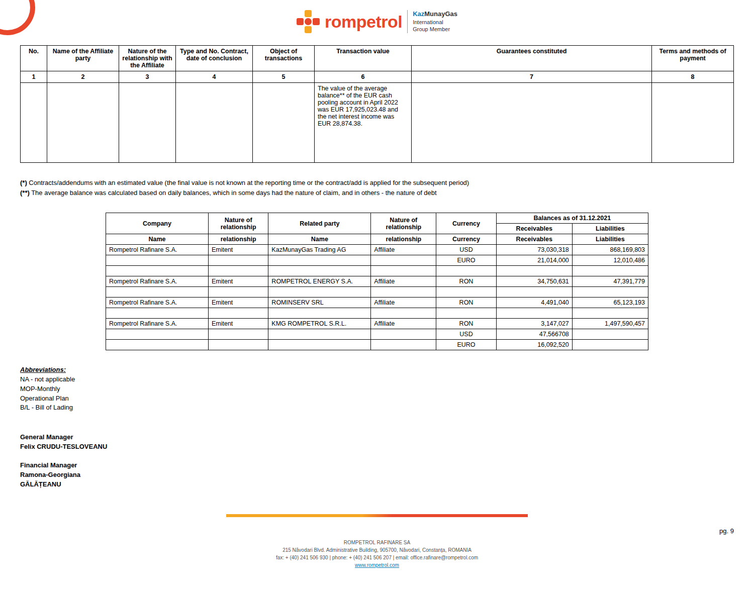rompetrol
Kaz MunayGas
International
Group Member
| No. | Name of the Affiliate party | Nature of the relationship with the Affiliate | Type and No. Contract, date of conclusion | Object of transactions | Transaction value | Guarantees constituted | Terms and methods of payment |
| --- | --- | --- | --- | --- | --- | --- | --- |
| 1 | 2 | 3 | 4 | 5 | 6 | 7 | 8 |
| | | | | | The value of the average balance** of the EUR cash pooling account in April 2022 was EUR 17,925,023.48 and the net interest income was EUR 28,874.38. | | |
(*) Contracts/addendums with an estimated value (the final value is not known at the reporting time or the contract/add is applied for the subsequent period)
(**) The average balance was calculated based on daily balances, which in some days had the nature of claim, and in others - the nature of debt
| Company | Nature of relationship | Related party | Nature of relationship | Currency | Balances as of 31.12.2021 |
| --- | --- | --- | --- | --- | --- |
| Receivables | Liabilities |
| Name | relationship | Name | relationship | Currency | Receivables | Liabilities |
| Rompetrol Rafinare S.A. | Emitent | KazMunayGas Trading AG | Affiliate | USD | 73,030,318 | 868,169,803 |
| | | | | EURO | 21,014,000 | 12,010,486 |
| Rompetrol Rafinare S.A. | Emitent | ROMPETROL ENERGY S.A. | Affiliate | RON | 34,750,631 | 47,391,779 |
| Rompetrol Rafinare S.A. | Emitent | ROMINSERV SRL | Affiliate | RON | 4,491,040 | 65,123,193 |
| Rompetrol Rafinare S.A. | Emitent | KMG ROMPETROL S.R.L. | Affiliate | RON | 3,147,027 | 1,497,590,457 |
| | | | | USD | 47,566708 | |
| | | | | EURO | 16,092,520 | |
Abbreviations:
NA - not applicable
MOP-Monthly
Operational Plan
B/L - Bill of Lading
General Manager
Felix CRUDU-TESLOVEANU
Financial Manager
Ramona-Georgiana
GĂLĂȚEANU
pg. 9
ROMPETROL RAFINARE SA
215 Năvodari Blvd. Administrative Building, 905700, Năvodari, Constanța, ROMANIA
fax: + (40) 241 506 930 | phone: + (40) 241 506 207 | email: office.rafinare@rompetrol.com
www.rompetrol.com